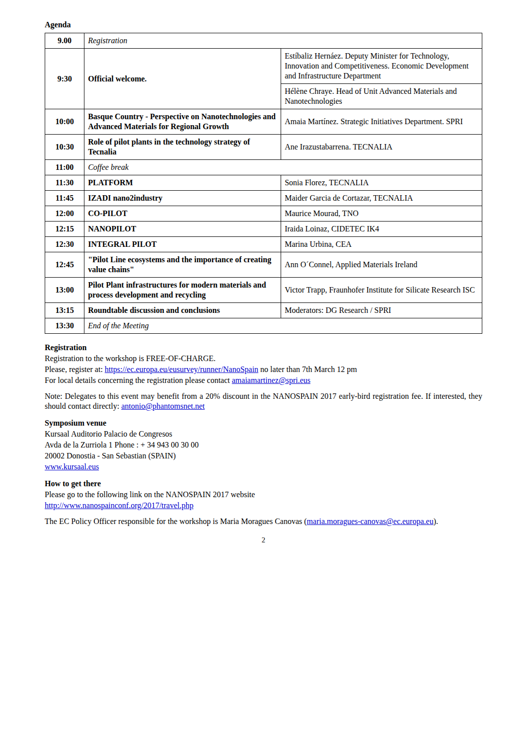Agenda
| 9.00 | Registration |
| 9:30 | Official welcome. | Estíbaliz Hernáez. Deputy Minister for Technology, Innovation and Competitiveness. Economic Development and Infrastructure Department |
| Hélène Chraye. Head of Unit Advanced Materials and Nanotechnologies |
| 10:00 | Basque Country - Perspective on Nanotechnologies and Advanced Materials for Regional Growth | Amaia Martínez. Strategic Initiatives Department. SPRI |
| 10:30 | Role of pilot plants in the technology strategy of Tecnalia | Ane Irazustabarrena. TECNALIA |
| 11:00 | Coffee break |
| 11:30 | PLATFORM | Sonia Florez, TECNALIA |
| 11:45 | IZADI nano2industry | Maider Garcia de Cortazar, TECNALIA |
| 12:00 | CO-PILOT | Maurice Mourad, TNO |
| 12:15 | NANOPILOT | Iraida Loinaz, CIDETEC IK4 |
| 12:30 | INTEGRAL PILOT | Marina Urbina, CEA |
| 12:45 | "Pilot Line ecosystems and the importance of creating value chains" | Ann O´Connel, Applied Materials Ireland |
| 13:00 | Pilot Plant infrastructures for modern materials and process development and recycling | Victor Trapp, Fraunhofer Institute for Silicate Research ISC |
| 13:15 | Roundtable discussion and conclusions | Moderators: DG Research / SPRI |
| 13:30 | End of the Meeting |
Registration
Registration to the workshop is FREE-OF-CHARGE.
Please, register at: https://ec.europa.eu/eusurvey/runner/NanoSpain no later than 7th March 12 pm
For local details concerning the registration please contact amaiamartinez@spri.eus
Note: Delegates to this event may benefit from a 20% discount in the NANOSPAIN 2017 early-bird registration fee. If interested, they should contact directly: antonio@phantomsnet.net
Symposium venue
Kursaal Auditorio Palacio de Congresos
Avda de la Zurriola 1 Phone : + 34 943 00 30 00
20002 Donostia - San Sebastian (SPAIN)
www.kursaal.eus
How to get there
Please go to the following link on the NANOSPAIN 2017 website
http://www.nanospainconf.org/2017/travel.php
The EC Policy Officer responsible for the workshop is Maria Moragues Canovas (maria.moragues-canovas@ec.europa.eu).
2